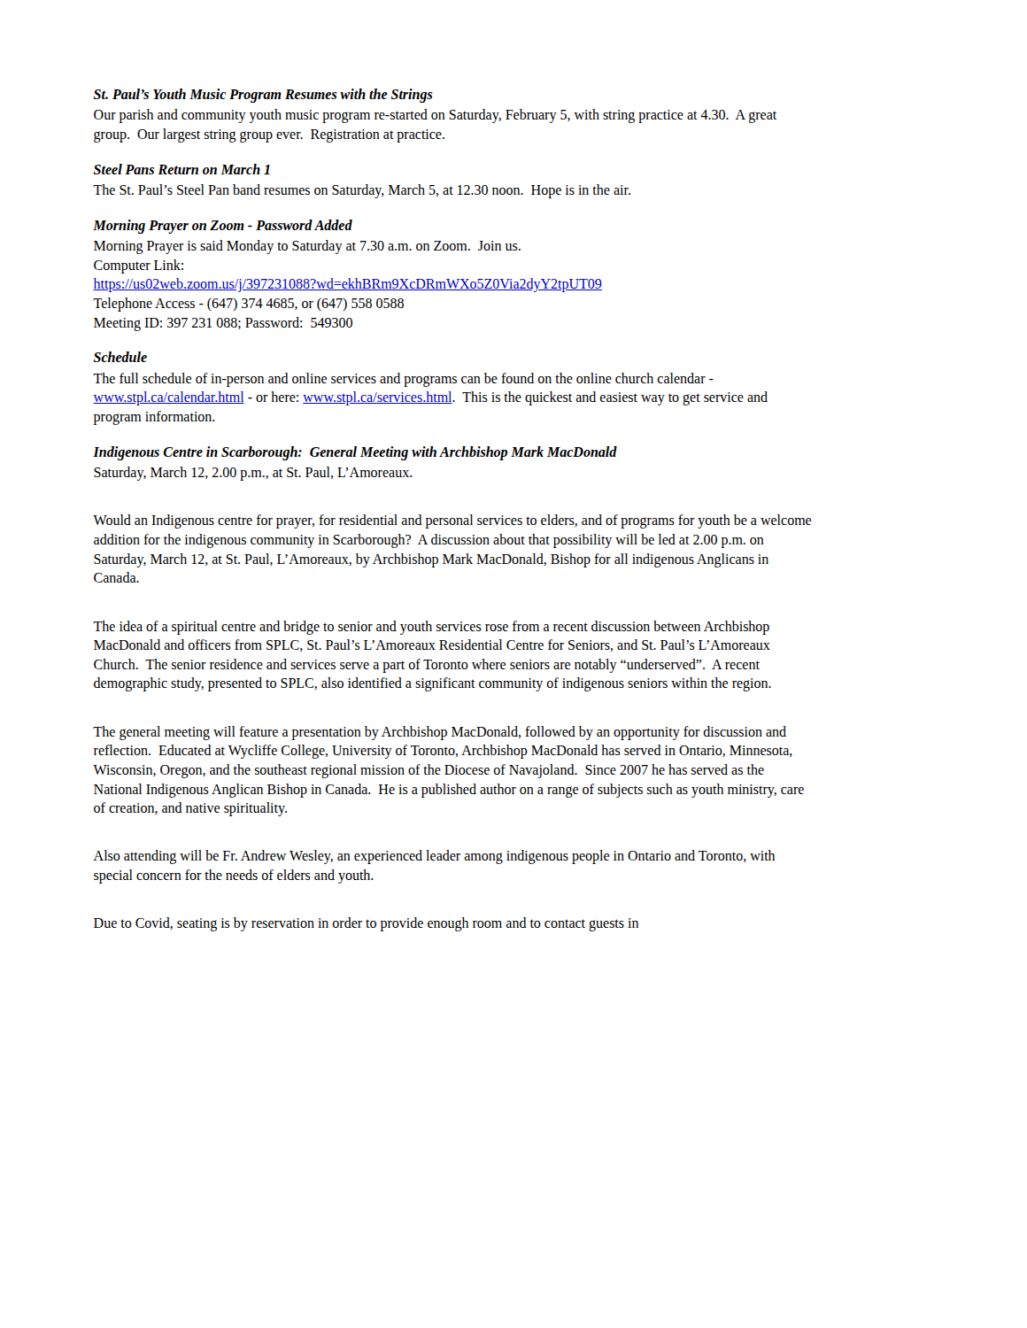St. Paul’s Youth Music Program Resumes with the Strings
Our parish and community youth music program re-started on Saturday, February 5, with string practice at 4.30. A great group. Our largest string group ever. Registration at practice.
Steel Pans Return on March 1
The St. Paul’s Steel Pan band resumes on Saturday, March 5, at 12.30 noon. Hope is in the air.
Morning Prayer on Zoom - Password Added
Morning Prayer is said Monday to Saturday at 7.30 a.m. on Zoom. Join us.
Computer Link:
https://us02web.zoom.us/j/397231088?wd=ekhBRm9XcDRmWXo5Z0Via2dyY2tpUT09
Telephone Access - (647) 374 4685, or (647) 558 0588
Meeting ID: 397 231 088; Password: 549300
Schedule
The full schedule of in-person and online services and programs can be found on the online church calendar - www.stpl.ca/calendar.html - or here: www.stpl.ca/services.html. This is the quickest and easiest way to get service and program information.
Indigenous Centre in Scarborough: General Meeting with Archbishop Mark MacDonald
Saturday, March 12, 2.00 p.m., at St. Paul, L’Amoreaux.
Would an Indigenous centre for prayer, for residential and personal services to elders, and of programs for youth be a welcome addition for the indigenous community in Scarborough? A discussion about that possibility will be led at 2.00 p.m. on Saturday, March 12, at St. Paul, L’Amoreaux, by Archbishop Mark MacDonald, Bishop for all indigenous Anglicans in Canada.
The idea of a spiritual centre and bridge to senior and youth services rose from a recent discussion between Archbishop MacDonald and officers from SPLC, St. Paul’s L’Amoreaux Residential Centre for Seniors, and St. Paul’s L’Amoreaux Church. The senior residence and services serve a part of Toronto where seniors are notably “underserved”. A recent demographic study, presented to SPLC, also identified a significant community of indigenous seniors within the region.
The general meeting will feature a presentation by Archbishop MacDonald, followed by an opportunity for discussion and reflection. Educated at Wycliffe College, University of Toronto, Archbishop MacDonald has served in Ontario, Minnesota, Wisconsin, Oregon, and the southeast regional mission of the Diocese of Navajoland. Since 2007 he has served as the National Indigenous Anglican Bishop in Canada. He is a published author on a range of subjects such as youth ministry, care of creation, and native spirituality.
Also attending will be Fr. Andrew Wesley, an experienced leader among indigenous people in Ontario and Toronto, with special concern for the needs of elders and youth.
Due to Covid, seating is by reservation in order to provide enough room and to contact guests in